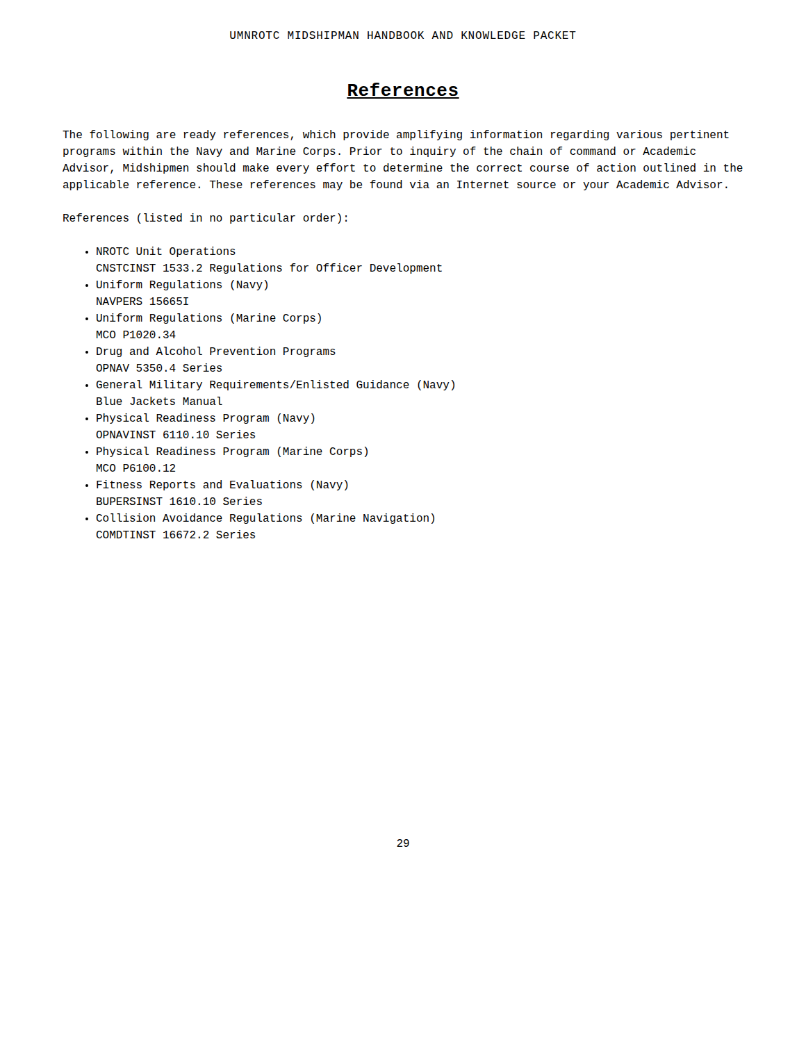UMNROTC MIDSHIPMAN HANDBOOK AND KNOWLEDGE PACKET
References
The following are ready references, which provide amplifying information regarding various pertinent programs within the Navy and Marine Corps. Prior to inquiry of the chain of command or Academic Advisor, Midshipmen should make every effort to determine the correct course of action outlined in the applicable reference. These references may be found via an Internet source or your Academic Advisor.
References (listed in no particular order):
NROTC Unit OperationsCNSTCINST 1533.2 Regulations for Officer Development
Uniform Regulations (Navy)NAVPERS 15665I
Uniform Regulations (Marine Corps)MCO P1020.34
Drug and Alcohol Prevention ProgramsOPNAV 5350.4 Series
General Military Requirements/Enlisted Guidance (Navy)Blue Jackets Manual
Physical Readiness Program (Navy)OPNAVINST 6110.10 Series
Physical Readiness Program (Marine Corps)MCO P6100.12
Fitness Reports and Evaluations (Navy)BUPERSINST 1610.10 Series
Collision Avoidance Regulations (Marine Navigation)COMDTINST 16672.2 Series
29